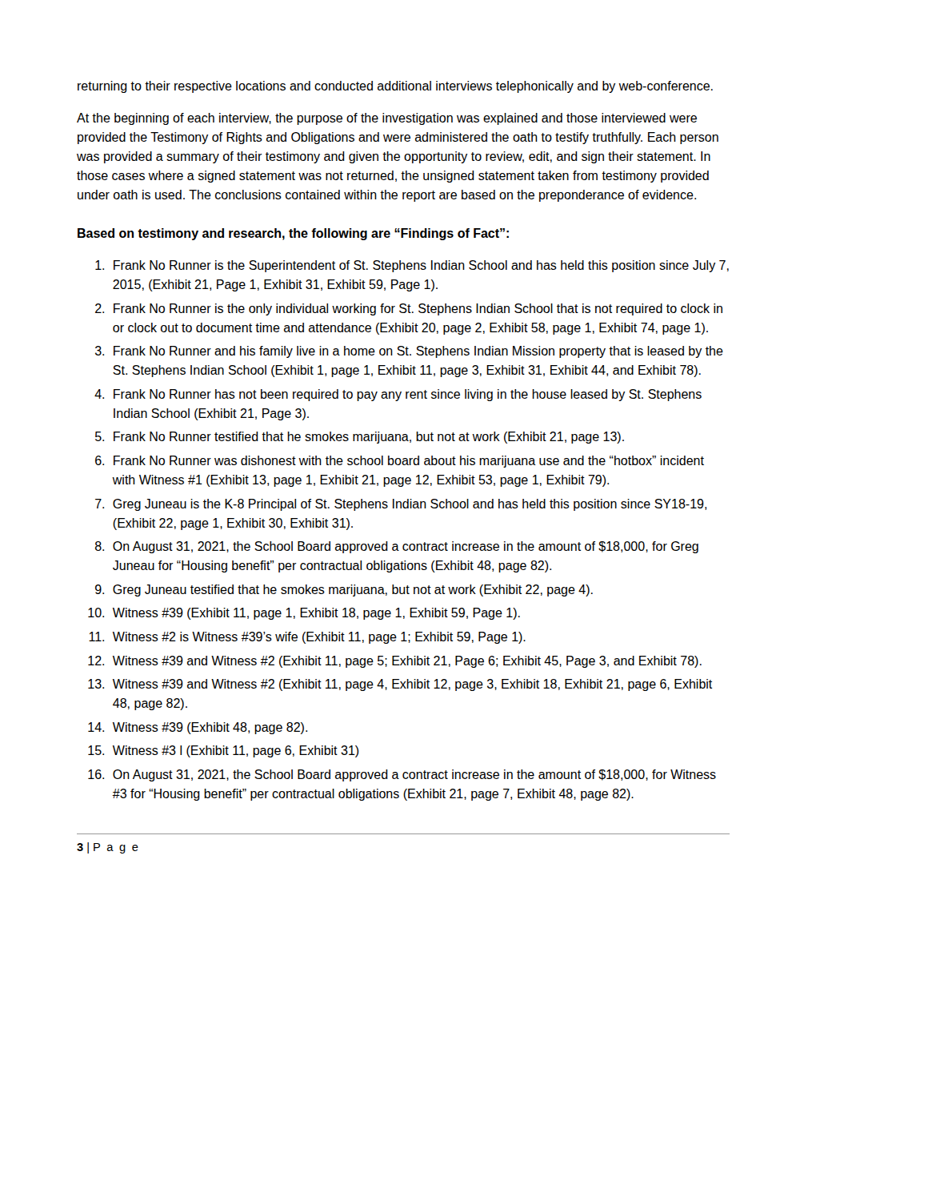returning to their respective locations and conducted additional interviews telephonically and by web-conference.
At the beginning of each interview, the purpose of the investigation was explained and those interviewed were provided the Testimony of Rights and Obligations and were administered the oath to testify truthfully. Each person was provided a summary of their testimony and given the opportunity to review, edit, and sign their statement. In those cases where a signed statement was not returned, the unsigned statement taken from testimony provided under oath is used. The conclusions contained within the report are based on the preponderance of evidence.
Based on testimony and research, the following are “Findings of Fact”:
Frank No Runner is the Superintendent of St. Stephens Indian School and has held this position since July 7, 2015, (Exhibit 21, Page 1, Exhibit 31, Exhibit 59, Page 1).
Frank No Runner is the only individual working for St. Stephens Indian School that is not required to clock in or clock out to document time and attendance (Exhibit 20, page 2, Exhibit 58, page 1, Exhibit 74, page 1).
Frank No Runner and his family live in a home on St. Stephens Indian Mission property that is leased by the St. Stephens Indian School (Exhibit 1, page 1, Exhibit 11, page 3, Exhibit 31, Exhibit 44, and Exhibit 78).
Frank No Runner has not been required to pay any rent since living in the house leased by St. Stephens Indian School (Exhibit 21, Page 3).
Frank No Runner testified that he smokes marijuana, but not at work (Exhibit 21, page 13).
Frank No Runner was dishonest with the school board about his marijuana use and the “hotbox” incident with Witness #1 (Exhibit 13, page 1, Exhibit 21, page 12, Exhibit 53, page 1, Exhibit 79).
Greg Juneau is the K-8 Principal of St. Stephens Indian School and has held this position since SY18-19, (Exhibit 22, page 1, Exhibit 30, Exhibit 31).
On August 31, 2021, the School Board approved a contract increase in the amount of $18,000, for Greg Juneau for “Housing benefit” per contractual obligations (Exhibit 48, page 82).
Greg Juneau testified that he smokes marijuana, but not at work (Exhibit 22, page 4).
Witness #39 (Exhibit 11, page 1, Exhibit 18, page 1, Exhibit 59, Page 1).
Witness #2 is Witness #39’s wife (Exhibit 11, page 1; Exhibit 59, Page 1).
Witness #39 and Witness #2 (Exhibit 11, page 5; Exhibit 21, Page 6; Exhibit 45, Page 3, and Exhibit 78).
Witness #39 and Witness #2 (Exhibit 11, page 4, Exhibit 12, page 3, Exhibit 18, Exhibit 21, page 6, Exhibit 48, page 82).
Witness #39 (Exhibit 48, page 82).
Witness #3 l (Exhibit 11, page 6, Exhibit 31)
On August 31, 2021, the School Board approved a contract increase in the amount of $18,000, for Witness #3 for “Housing benefit” per contractual obligations (Exhibit 21, page 7, Exhibit 48, page 82).
3 | P a g e